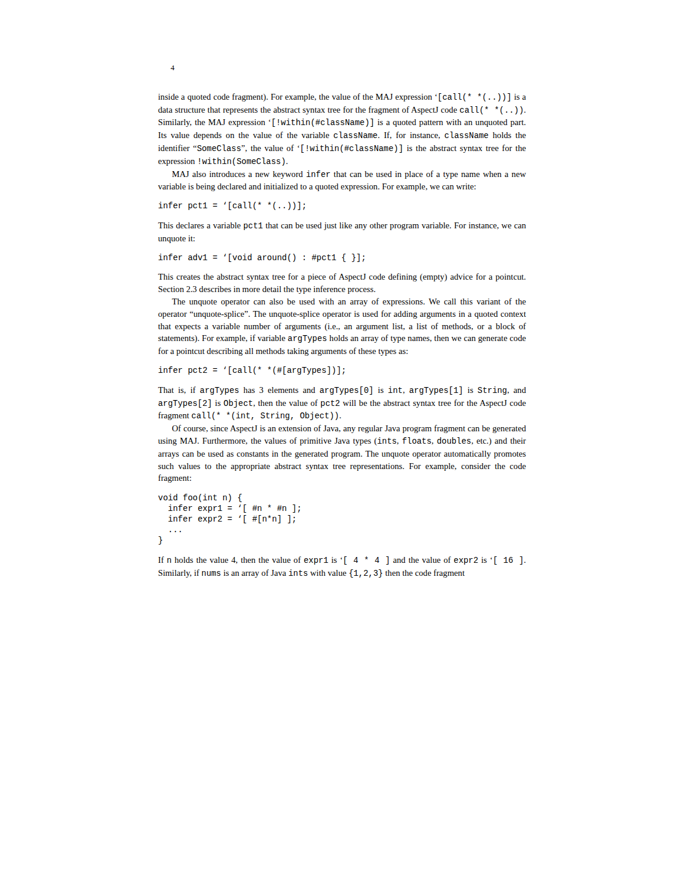4
inside a quoted code fragment). For example, the value of the MAJ expression ‘[call(* *(..))] is a data structure that represents the abstract syntax tree for the fragment of AspectJ code call(* *(..)). Similarly, the MAJ expression ‘[!within(#className)] is a quoted pattern with an unquoted part. Its value depends on the value of the variable className. If, for instance, className holds the identifier “SomeClass”, the value of ‘[!within(#className)] is the abstract syntax tree for the expression !within(SomeClass).
MAJ also introduces a new keyword infer that can be used in place of a type name when a new variable is being declared and initialized to a quoted expression. For example, we can write:
infer pct1 = ‘[call(* *(..))];
This declares a variable pct1 that can be used just like any other program variable. For instance, we can unquote it:
infer adv1 = ‘[void around() : #pct1 { }];
This creates the abstract syntax tree for a piece of AspectJ code defining (empty) advice for a pointcut. Section 2.3 describes in more detail the type inference process.
The unquote operator can also be used with an array of expressions. We call this variant of the operator “unquote-splice”. The unquote-splice operator is used for adding arguments in a quoted context that expects a variable number of arguments (i.e., an argument list, a list of methods, or a block of statements). For example, if variable argTypes holds an array of type names, then we can generate code for a pointcut describing all methods taking arguments of these types as:
infer pct2 = ‘[call(* *(#[argTypes])];
That is, if argTypes has 3 elements and argTypes[0] is int, argTypes[1] is String, and argTypes[2] is Object, then the value of pct2 will be the abstract syntax tree for the AspectJ code fragment call(* *(int, String, Object)).
Of course, since AspectJ is an extension of Java, any regular Java program fragment can be generated using MAJ. Furthermore, the values of primitive Java types (ints, floats, doubles, etc.) and their arrays can be used as constants in the generated program. The unquote operator automatically promotes such values to the appropriate abstract syntax tree representations. For example, consider the code fragment:
void foo(int n) {
  infer expr1 = ‘[ #n * #n ];
  infer expr2 = ‘[ #[n*n] ];
  ...
}
If n holds the value 4, then the value of expr1 is ‘[ 4 * 4 ] and the value of expr2 is ‘[ 16 ]. Similarly, if nums is an array of Java ints with value {1,2,3} then the code fragment